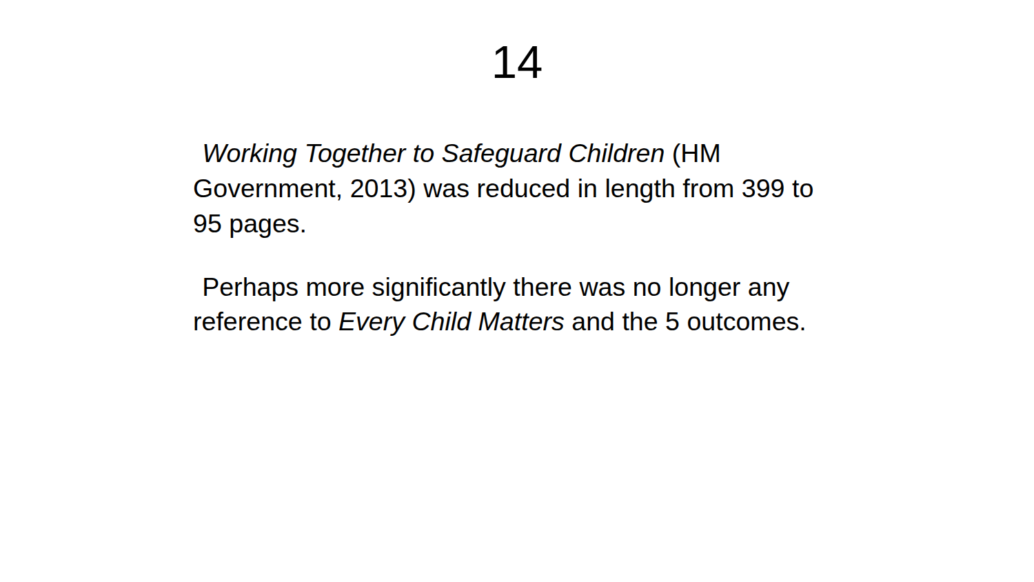14
Working Together to Safeguard Children (HM Government, 2013) was reduced in length from 399 to 95 pages.
Perhaps more significantly there was no longer any reference to Every Child Matters and the 5 outcomes.